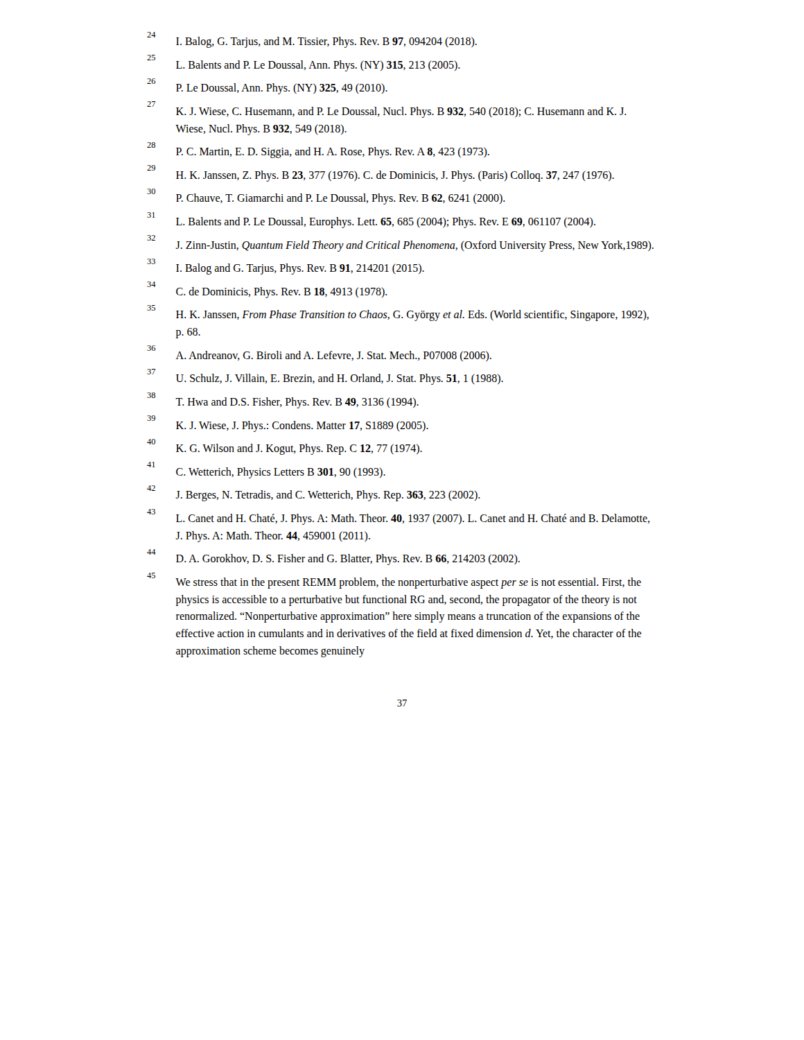I. Balog, G. Tarjus, and M. Tissier, Phys. Rev. B 97, 094204 (2018).
L. Balents and P. Le Doussal, Ann. Phys. (NY) 315, 213 (2005).
P. Le Doussal, Ann. Phys. (NY) 325, 49 (2010).
K. J. Wiese, C. Husemann, and P. Le Doussal, Nucl. Phys. B 932, 540 (2018); C. Husemann and K. J. Wiese, Nucl. Phys. B 932, 549 (2018).
P. C. Martin, E. D. Siggia, and H. A. Rose, Phys. Rev. A 8, 423 (1973).
H. K. Janssen, Z. Phys. B 23, 377 (1976). C. de Dominicis, J. Phys. (Paris) Colloq. 37, 247 (1976).
P. Chauve, T. Giamarchi and P. Le Doussal, Phys. Rev. B 62, 6241 (2000).
L. Balents and P. Le Doussal, Europhys. Lett. 65, 685 (2004); Phys. Rev. E 69, 061107 (2004).
J. Zinn-Justin, Quantum Field Theory and Critical Phenomena, (Oxford University Press, New York,1989).
I. Balog and G. Tarjus, Phys. Rev. B 91, 214201 (2015).
C. de Dominicis, Phys. Rev. B 18, 4913 (1978).
H. K. Janssen, From Phase Transition to Chaos, G. György et al. Eds. (World scientific, Singapore, 1992), p. 68.
A. Andreanov, G. Biroli and A. Lefevre, J. Stat. Mech., P07008 (2006).
U. Schulz, J. Villain, E. Brezin, and H. Orland, J. Stat. Phys. 51, 1 (1988).
T. Hwa and D.S. Fisher, Phys. Rev. B 49, 3136 (1994).
K. J. Wiese, J. Phys.: Condens. Matter 17, S1889 (2005).
K. G. Wilson and J. Kogut, Phys. Rep. C 12, 77 (1974).
C. Wetterich, Physics Letters B 301, 90 (1993).
J. Berges, N. Tetradis, and C. Wetterich, Phys. Rep. 363, 223 (2002).
L. Canet and H. Chaté, J. Phys. A: Math. Theor. 40, 1937 (2007). L. Canet and H. Chaté and B. Delamotte, J. Phys. A: Math. Theor. 44, 459001 (2011).
D. A. Gorokhov, D. S. Fisher and G. Blatter, Phys. Rev. B 66, 214203 (2002).
We stress that in the present REMM problem, the nonperturbative aspect per se is not essential. First, the physics is accessible to a perturbative but functional RG and, second, the propagator of the theory is not renormalized. “Nonperturbative approximation” here simply means a truncation of the expansions of the effective action in cumulants and in derivatives of the field at fixed dimension d. Yet, the character of the approximation scheme becomes genuinely
37